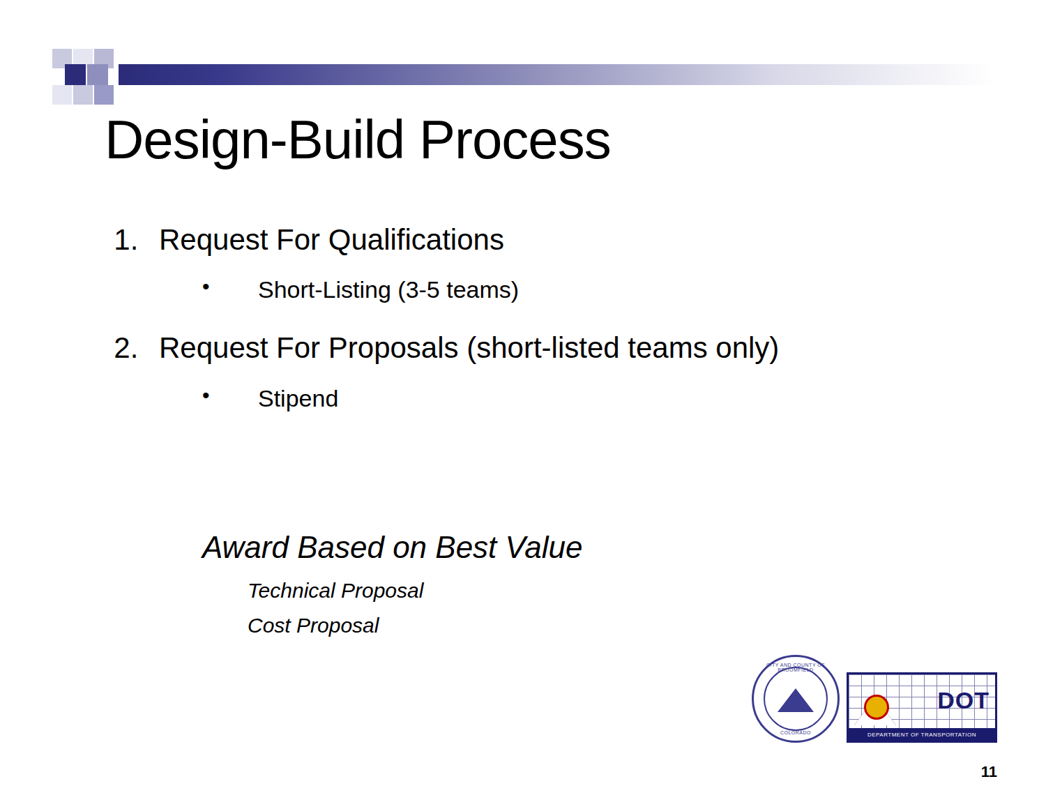Design-Build Process
Request For Qualifications
Short-Listing (3-5 teams)
Request For Proposals (short-listed teams only)
Stipend
Award Based on Best Value
Technical Proposal
Cost Proposal
CITY AND COUNTY OF BROOMFIELD
COLORADO
DOT
DEPARTMENT OF TRANSPORTATION
11